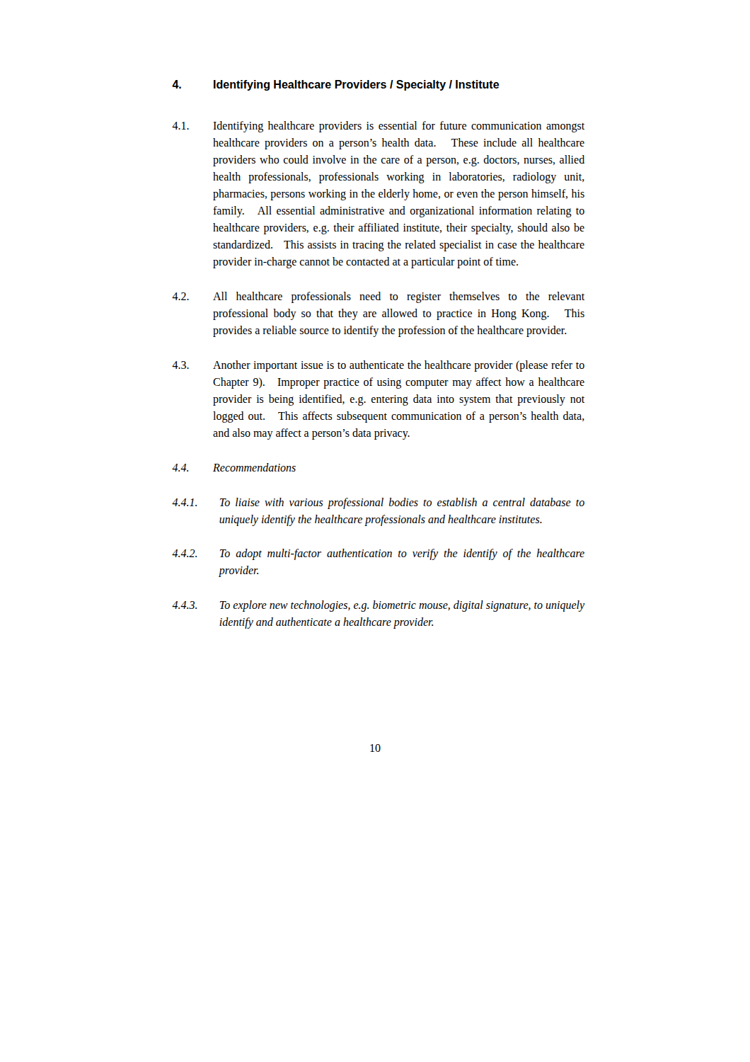4. Identifying Healthcare Providers / Specialty / Institute
4.1.
Identifying healthcare providers is essential for future communication amongst healthcare providers on a person’s health data. These include all healthcare providers who could involve in the care of a person, e.g. doctors, nurses, allied health professionals, professionals working in laboratories, radiology unit, pharmacies, persons working in the elderly home, or even the person himself, his family. All essential administrative and organizational information relating to healthcare providers, e.g. their affiliated institute, their specialty, should also be standardized. This assists in tracing the related specialist in case the healthcare provider in-charge cannot be contacted at a particular point of time.
4.2.
All healthcare professionals need to register themselves to the relevant professional body so that they are allowed to practice in Hong Kong. This provides a reliable source to identify the profession of the healthcare provider.
4.3.
Another important issue is to authenticate the healthcare provider (please refer to Chapter 9). Improper practice of using computer may affect how a healthcare provider is being identified, e.g. entering data into system that previously not logged out. This affects subsequent communication of a person’s health data, and also may affect a person’s data privacy.
4.4.
Recommendations
4.4.1.
To liaise with various professional bodies to establish a central database to uniquely identify the healthcare professionals and healthcare institutes.
4.4.2.
To adopt multi-factor authentication to verify the identify of the healthcare provider.
4.4.3.
To explore new technologies, e.g. biometric mouse, digital signature, to uniquely identify and authenticate a healthcare provider.
10